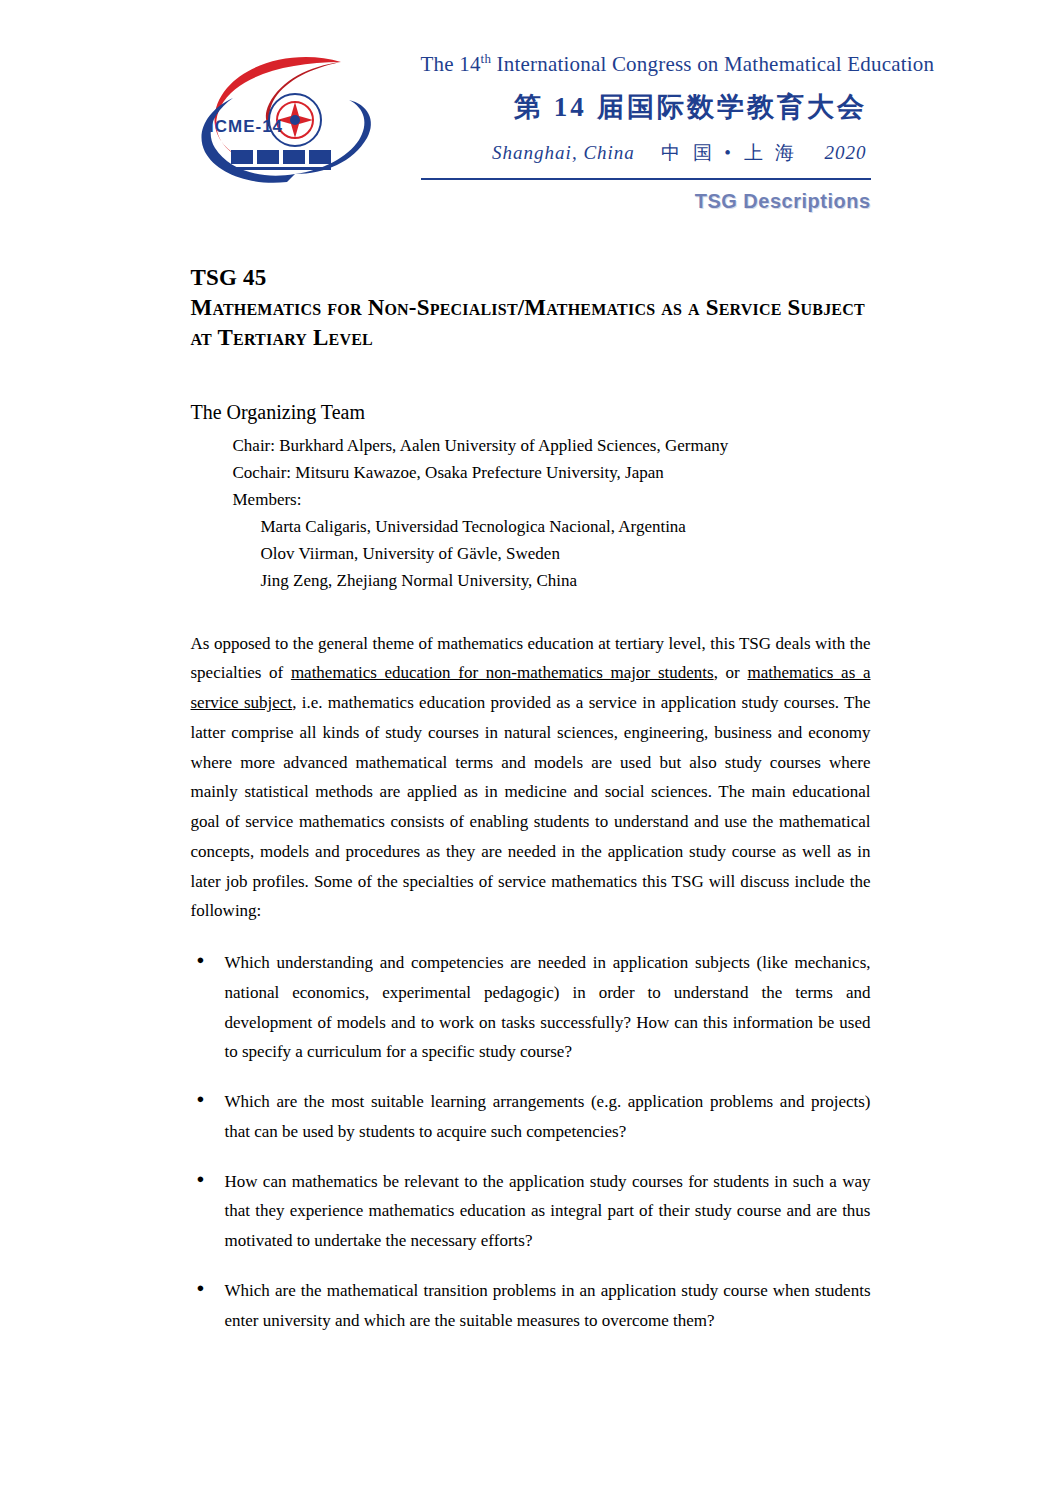ICME-14
The 14th International Congress on Mathematical Education
第 14 届国际数学教育大会
Shanghai, China中 国 • 上 海 2020
TSG Descriptions
TSG 45
Mathematics for Non-Specialist/Mathematics as a Service Subject at Tertiary Level
The Organizing Team
Chair: Burkhard Alpers, Aalen University of Applied Sciences, Germany
Cochair: Mitsuru Kawazoe, Osaka Prefecture University, Japan
Members:
Marta Caligaris, Universidad Tecnologica Nacional, Argentina
Olov Viirman, University of Gävle, Sweden
Jing Zeng, Zhejiang Normal University, China
As opposed to the general theme of mathematics education at tertiary level, this TSG deals with the specialties of mathematics education for non-mathematics major students, or mathematics as a service subject, i.e. mathematics education provided as a service in application study courses. The latter comprise all kinds of study courses in natural sciences, engineering, business and economy where more advanced mathematical terms and models are used but also study courses where mainly statistical methods are applied as in medicine and social sciences. The main educational goal of service mathematics consists of enabling students to understand and use the mathematical concepts, models and procedures as they are needed in the application study course as well as in later job profiles. Some of the specialties of service mathematics this TSG will discuss include the following:
Which understanding and competencies are needed in application subjects (like mechanics, national economics, experimental pedagogic) in order to understand the terms and development of models and to work on tasks successfully? How can this information be used to specify a curriculum for a specific study course?
Which are the most suitable learning arrangements (e.g. application problems and projects) that can be used by students to acquire such competencies?
How can mathematics be relevant to the application study courses for students in such a way that they experience mathematics education as integral part of their study course and are thus motivated to undertake the necessary efforts?
Which are the mathematical transition problems in an application study course when students enter university and which are the suitable measures to overcome them?